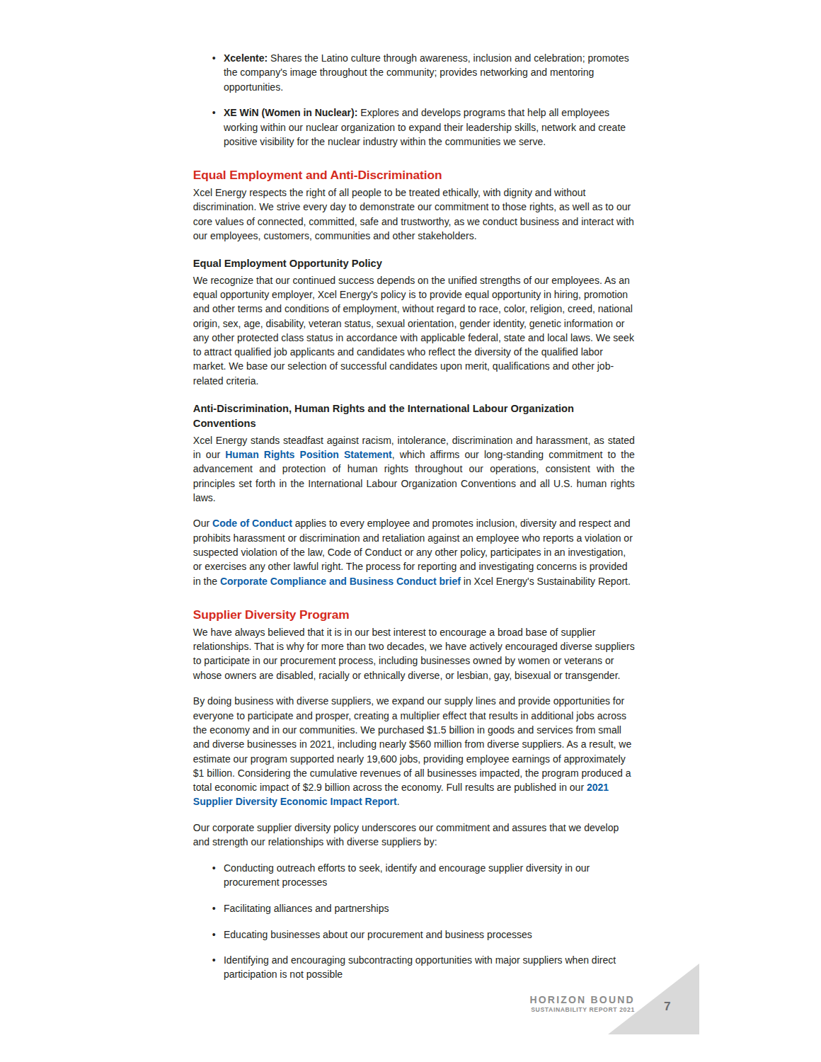Xcelente: Shares the Latino culture through awareness, inclusion and celebration; promotes the company's image throughout the community; provides networking and mentoring opportunities.
XE WiN (Women in Nuclear): Explores and develops programs that help all employees working within our nuclear organization to expand their leadership skills, network and create positive visibility for the nuclear industry within the communities we serve.
Equal Employment and Anti-Discrimination
Xcel Energy respects the right of all people to be treated ethically, with dignity and without discrimination. We strive every day to demonstrate our commitment to those rights, as well as to our core values of connected, committed, safe and trustworthy, as we conduct business and interact with our employees, customers, communities and other stakeholders.
Equal Employment Opportunity Policy
We recognize that our continued success depends on the unified strengths of our employees. As an equal opportunity employer, Xcel Energy's policy is to provide equal opportunity in hiring, promotion and other terms and conditions of employment, without regard to race, color, religion, creed, national origin, sex, age, disability, veteran status, sexual orientation, gender identity, genetic information or any other protected class status in accordance with applicable federal, state and local laws. We seek to attract qualified job applicants and candidates who reflect the diversity of the qualified labor market. We base our selection of successful candidates upon merit, qualifications and other job-related criteria.
Anti-Discrimination, Human Rights and the International Labour Organization Conventions
Xcel Energy stands steadfast against racism, intolerance, discrimination and harassment, as stated in our Human Rights Position Statement, which affirms our long-standing commitment to the advancement and protection of human rights throughout our operations, consistent with the principles set forth in the International Labour Organization Conventions and all U.S. human rights laws.
Our Code of Conduct applies to every employee and promotes inclusion, diversity and respect and prohibits harassment or discrimination and retaliation against an employee who reports a violation or suspected violation of the law, Code of Conduct or any other policy, participates in an investigation, or exercises any other lawful right. The process for reporting and investigating concerns is provided in the Corporate Compliance and Business Conduct brief in Xcel Energy's Sustainability Report.
Supplier Diversity Program
We have always believed that it is in our best interest to encourage a broad base of supplier relationships. That is why for more than two decades, we have actively encouraged diverse suppliers to participate in our procurement process, including businesses owned by women or veterans or whose owners are disabled, racially or ethnically diverse, or lesbian, gay, bisexual or transgender.
By doing business with diverse suppliers, we expand our supply lines and provide opportunities for everyone to participate and prosper, creating a multiplier effect that results in additional jobs across the economy and in our communities. We purchased $1.5 billion in goods and services from small and diverse businesses in 2021, including nearly $560 million from diverse suppliers. As a result, we estimate our program supported nearly 19,600 jobs, providing employee earnings of approximately $1 billion. Considering the cumulative revenues of all businesses impacted, the program produced a total economic impact of $2.9 billion across the economy. Full results are published in our 2021 Supplier Diversity Economic Impact Report.
Our corporate supplier diversity policy underscores our commitment and assures that we develop and strength our relationships with diverse suppliers by:
Conducting outreach efforts to seek, identify and encourage supplier diversity in our procurement processes
Facilitating alliances and partnerships
Educating businesses about our procurement and business processes
Identifying and encouraging subcontracting opportunities with major suppliers when direct participation is not possible
HORIZON BOUND
SUSTAINABILITY REPORT 2021
7